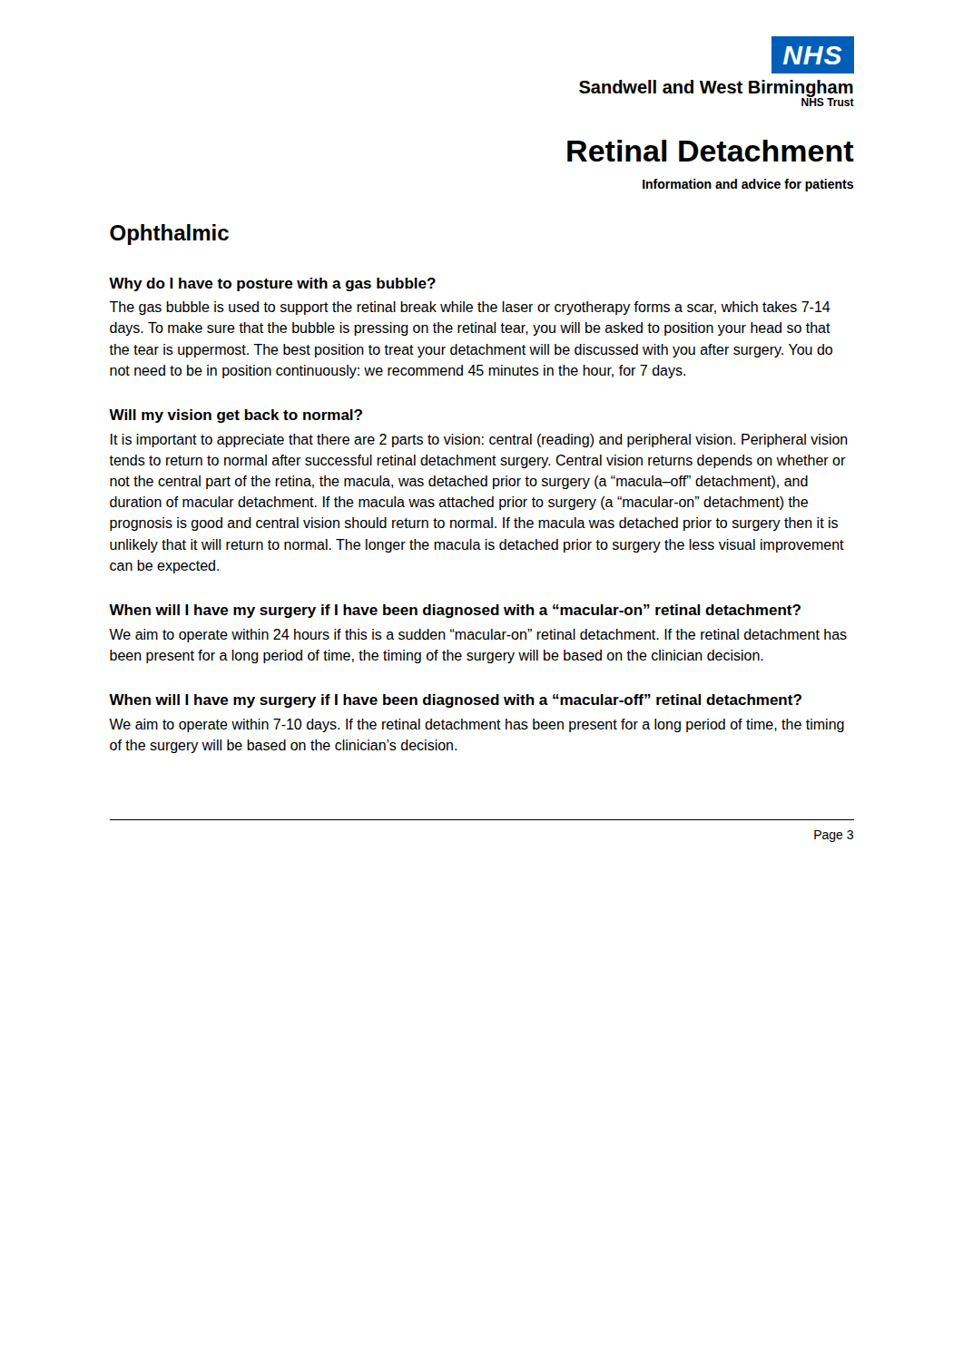NHS
Sandwell and West Birmingham
NHS Trust
Retinal Detachment
Information and advice for patients
Ophthalmic
Why do I have to posture with a gas bubble?
The gas bubble is used to support the retinal break while the laser or cryotherapy forms a scar, which takes 7-14 days. To make sure that the bubble is pressing on the retinal tear, you will be asked to position your head so that the tear is uppermost. The best position to treat your detachment will be discussed with you after surgery. You do not need to be in position continuously: we recommend 45 minutes in the hour, for 7 days.
Will my vision get back to normal?
It is important to appreciate that there are 2 parts to vision: central (reading) and peripheral vision. Peripheral vision tends to return to normal after successful retinal detachment surgery. Central vision returns depends on whether or not the central part of the retina, the macula, was detached prior to surgery (a “macula–off” detachment), and duration of macular detachment. If the macula was attached prior to surgery (a “macular-on” detachment) the prognosis is good and central vision should return to normal. If the macula was detached prior to surgery then it is unlikely that it will return to normal. The longer the macula is detached prior to surgery the less visual improvement can be expected.
When will I have my surgery if I have been diagnosed with a “macular-on” retinal detachment?
We aim to operate within 24 hours if this is a sudden “macular-on” retinal detachment. If the retinal detachment has been present for a long period of time, the timing of the surgery will be based on the clinician decision.
When will I have my surgery if I have been diagnosed with a “macular-off” retinal detachment?
We aim to operate within 7-10 days. If the retinal detachment has been present for a long period of time, the timing of the surgery will be based on the clinician’s decision.
Page 3